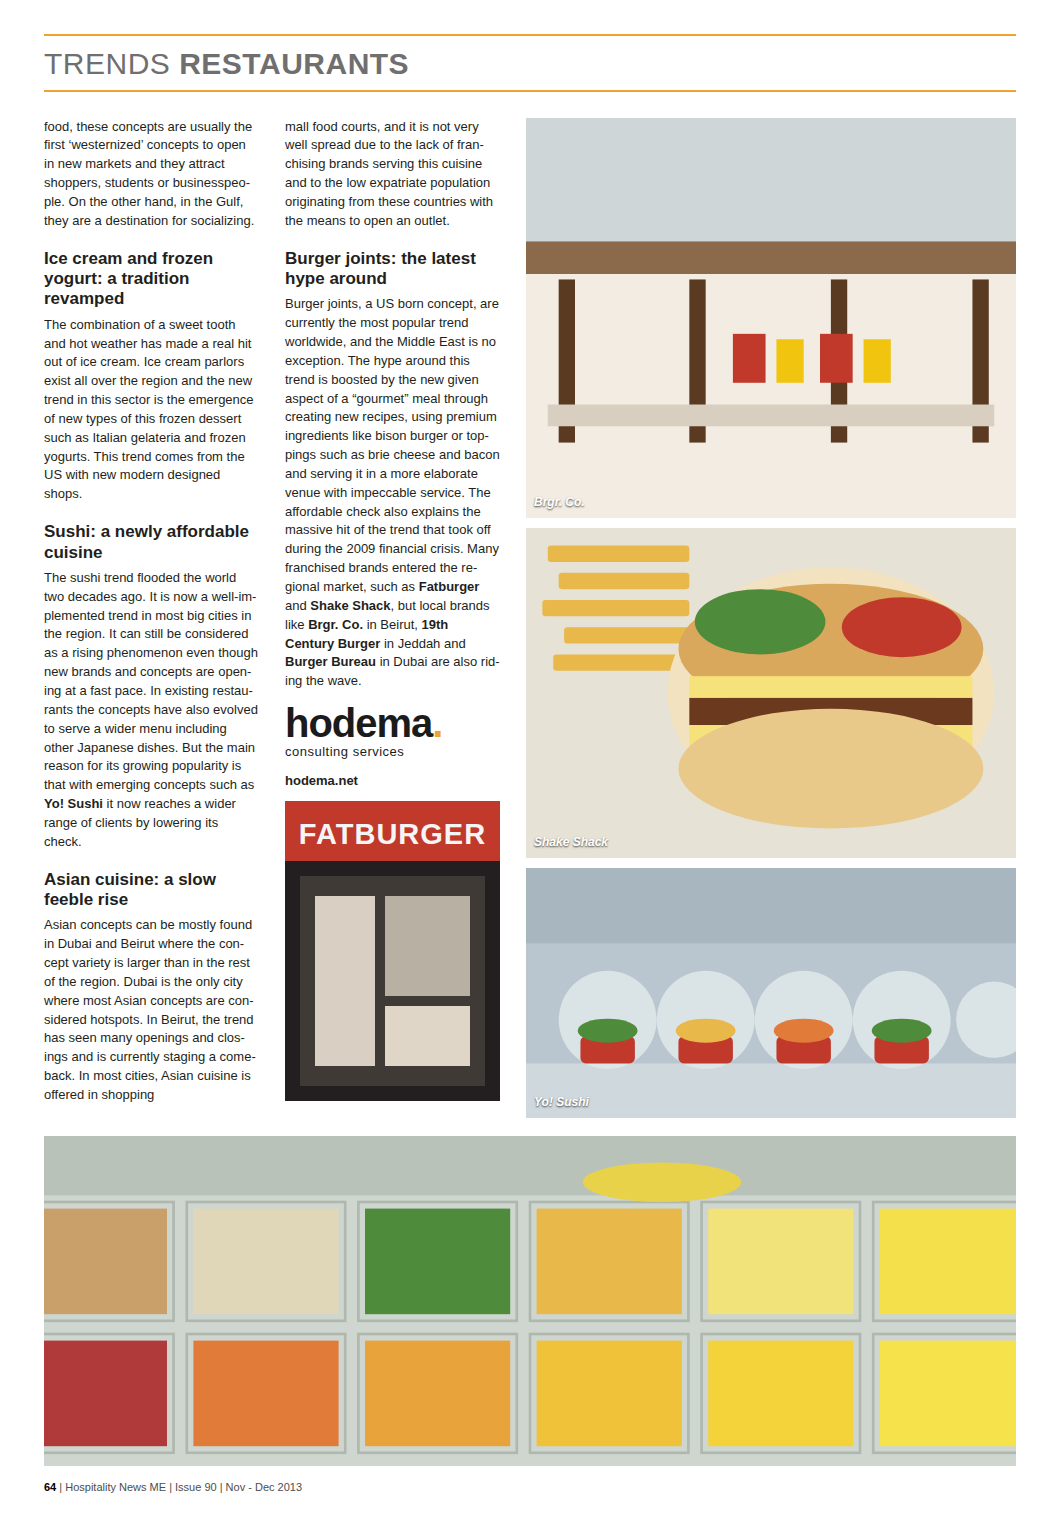TRENDS RESTAURANTS
food, these concepts are usually the first ‘westernized’ concepts to open in new markets and they attract shoppers, students or businesspeople. On the other hand, in the Gulf, they are a destination for socializing.
Ice cream and frozen yogurt: a tradition revamped
The combination of a sweet tooth and hot weather has made a real hit out of ice cream. Ice cream parlors exist all over the region and the new trend in this sector is the emergence of new types of this frozen dessert such as Italian gelateria and frozen yogurts. This trend comes from the US with new modern designed shops.
Sushi: a newly affordable cuisine
The sushi trend flooded the world two decades ago. It is now a well-implemented trend in most big cities in the region. It can still be considered as a rising phenomenon even though new brands and concepts are opening at a fast pace. In existing restaurants the concepts have also evolved to serve a wider menu including other Japanese dishes. But the main reason for its growing popularity is that with emerging concepts such as Yo! Sushi it now reaches a wider range of clients by lowering its check.
Asian cuisine: a slow feeble rise
Asian concepts can be mostly found in Dubai and Beirut where the concept variety is larger than in the rest of the region. Dubai is the only city where most Asian concepts are considered hotspots. In Beirut, the trend has seen many openings and closings and is currently staging a comeback. In most cities, Asian cuisine is offered in shopping
mall food courts, and it is not very well spread due to the lack of franchising brands serving this cuisine and to the low expatriate population originating from these countries with the means to open an outlet.
Burger joints: the latest hype around
Burger joints, a US born concept, are currently the most popular trend worldwide, and the Middle East is no exception. The hype around this trend is boosted by the new given aspect of a “gourmet” meal through creating new recipes, using premium ingredients like bison burger or toppings such as brie cheese and bacon and serving it in a more elaborate venue with impeccable service. The affordable check also explains the massive hit of the trend that took off during the 2009 financial crisis. Many franchised brands entered the regional market, such as Fatburger and Shake Shack, but local brands like Brgr. Co. in Beirut, 19th Century Burger in Jeddah and Burger Bureau in Dubai are also riding the wave.
hodema.
consulting services
hodema.net
Brgr. Co.
Shake Shack
Yo! Sushi
64 | Hospitality News ME | Issue 90 | Nov - Dec 2013